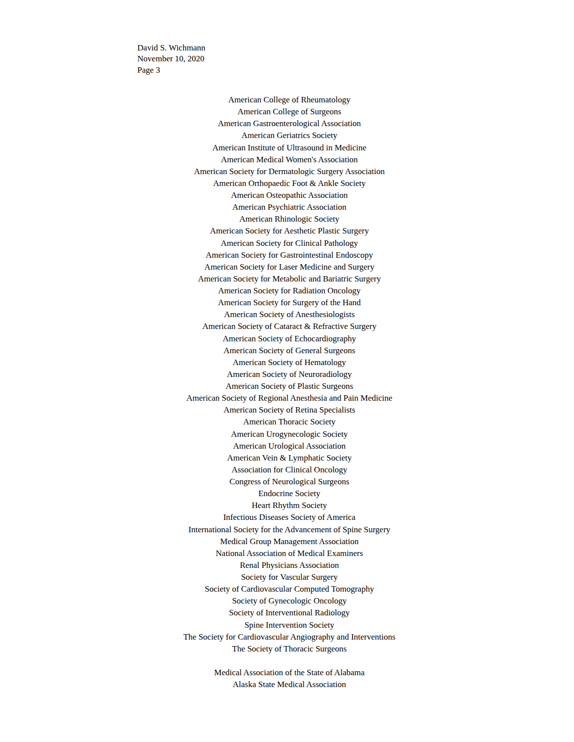David S. Wichmann
November 10, 2020
Page 3
American College of Rheumatology
American College of Surgeons
American Gastroenterological Association
American Geriatrics Society
American Institute of Ultrasound in Medicine
American Medical Women's Association
American Society for Dermatologic Surgery Association
American Orthopaedic Foot & Ankle Society
American Osteopathic Association
American Psychiatric Association
American Rhinologic Society
American Society for Aesthetic Plastic Surgery
American Society for Clinical Pathology
American Society for Gastrointestinal Endoscopy
American Society for Laser Medicine and Surgery
American Society for Metabolic and Bariatric Surgery
American Society for Radiation Oncology
American Society for Surgery of the Hand
American Society of Anesthesiologists
American Society of Cataract & Refractive Surgery
American Society of Echocardiography
American Society of General Surgeons
American Society of Hematology
American Society of Neuroradiology
American Society of Plastic Surgeons
American Society of Regional Anesthesia and Pain Medicine
American Society of Retina Specialists
American Thoracic Society
American Urogynecologic Society
American Urological Association
American Vein & Lymphatic Society
Association for Clinical Oncology
Congress of Neurological Surgeons
Endocrine Society
Heart Rhythm Society
Infectious Diseases Society of America
International Society for the Advancement of Spine Surgery
Medical Group Management Association
National Association of Medical Examiners
Renal Physicians Association
Society for Vascular Surgery
Society of Cardiovascular Computed Tomography
Society of Gynecologic Oncology
Society of Interventional Radiology
Spine Intervention Society
The Society for Cardiovascular Angiography and Interventions
The Society of Thoracic Surgeons
Medical Association of the State of Alabama
Alaska State Medical Association